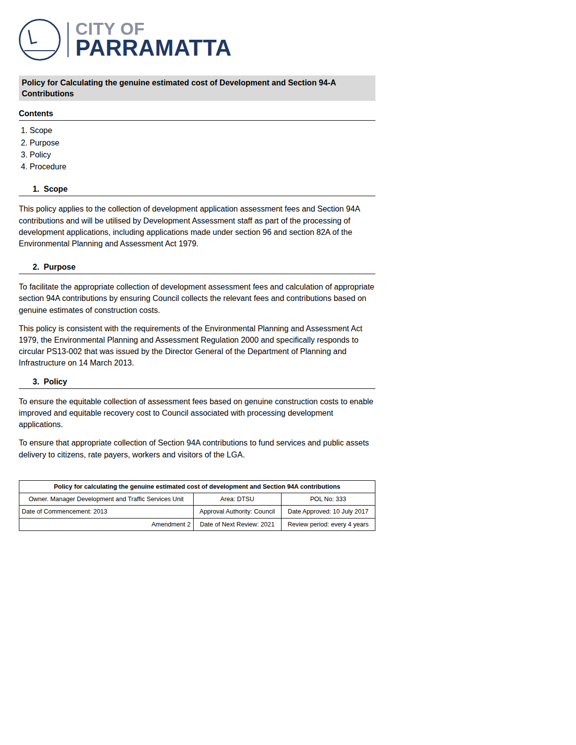CITY OF
PARRAMATTA
Policy for Calculating the genuine estimated cost of Development and Section 94-A Contributions
Contents
Scope
Purpose
Policy
Procedure
1. Scope
This policy applies to the collection of development application assessment fees and Section 94A contributions and will be utilised by Development Assessment staff as part of the processing of development applications, including applications made under section 96 and section 82A of the Environmental Planning and Assessment Act 1979.
2. Purpose
To facilitate the appropriate collection of development assessment fees and calculation of appropriate section 94A contributions by ensuring Council collects the relevant fees and contributions based on genuine estimates of construction costs.
This policy is consistent with the requirements of the Environmental Planning and Assessment Act 1979, the Environmental Planning and Assessment Regulation 2000 and specifically responds to circular PS13-002 that was issued by the Director General of the Department of Planning and Infrastructure on 14 March 2013.
3. Policy
To ensure the equitable collection of assessment fees based on genuine construction costs to enable improved and equitable recovery cost to Council associated with processing development applications.
To ensure that appropriate collection of Section 94A contributions to fund services and public assets delivery to citizens, rate payers, workers and visitors of the LGA.
| Policy for calculating the genuine estimated cost of development and Section 94A contributions |
| --- |
| Owner. Manager Development and Traffic Services Unit | Area: DTSU | POL No: 333 |
| Date of Commencement: 2013 | Approval Authority: Council | Date Approved: 10 July 2017 |
| Amendment 2 | Date of Next Review: 2021 | Review period: every 4 years |